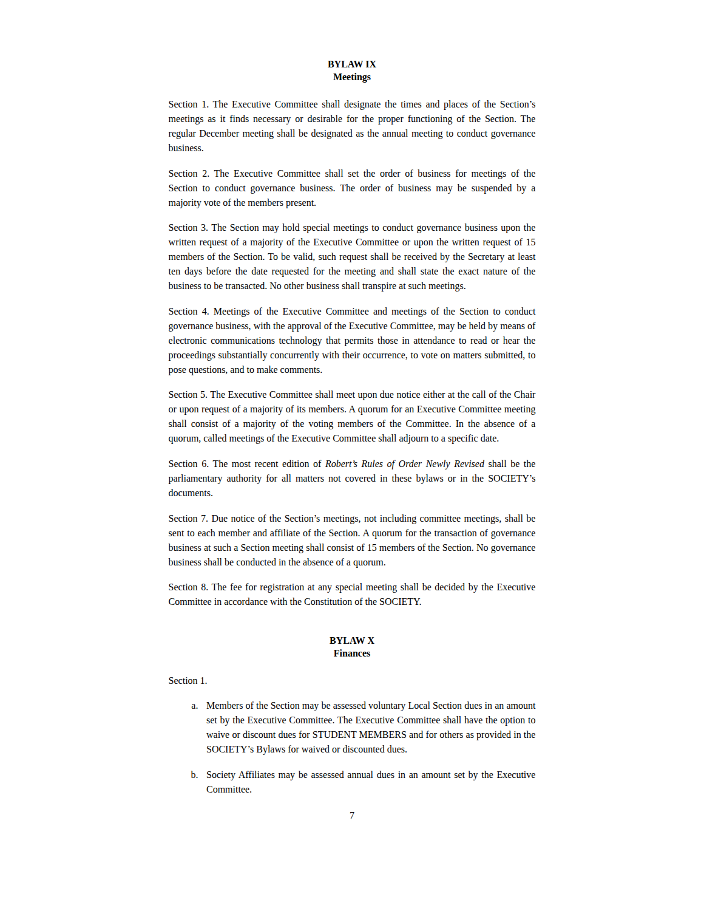BYLAW IXMeetings
Section 1. The Executive Committee shall designate the times and places of the Section’s meetings as it finds necessary or desirable for the proper functioning of the Section. The regular December meeting shall be designated as the annual meeting to conduct governance business.
Section 2. The Executive Committee shall set the order of business for meetings of the Section to conduct governance business. The order of business may be suspended by a majority vote of the members present.
Section 3. The Section may hold special meetings to conduct governance business upon the written request of a majority of the Executive Committee or upon the written request of 15 members of the Section. To be valid, such request shall be received by the Secretary at least ten days before the date requested for the meeting and shall state the exact nature of the business to be transacted. No other business shall transpire at such meetings.
Section 4. Meetings of the Executive Committee and meetings of the Section to conduct governance business, with the approval of the Executive Committee, may be held by means of electronic communications technology that permits those in attendance to read or hear the proceedings substantially concurrently with their occurrence, to vote on matters submitted, to pose questions, and to make comments.
Section 5. The Executive Committee shall meet upon due notice either at the call of the Chair or upon request of a majority of its members. A quorum for an Executive Committee meeting shall consist of a majority of the voting members of the Committee. In the absence of a quorum, called meetings of the Executive Committee shall adjourn to a specific date.
Section 6. The most recent edition of Robert’s Rules of Order Newly Revised shall be the parliamentary authority for all matters not covered in these bylaws or in the SOCIETY’s documents.
Section 7. Due notice of the Section’s meetings, not including committee meetings, shall be sent to each member and affiliate of the Section. A quorum for the transaction of governance business at such a Section meeting shall consist of 15 members of the Section. No governance business shall be conducted in the absence of a quorum.
Section 8. The fee for registration at any special meeting shall be decided by the Executive Committee in accordance with the Constitution of the SOCIETY.
BYLAW XFinances
Section 1.
Members of the Section may be assessed voluntary Local Section dues in an amount set by the Executive Committee. The Executive Committee shall have the option to waive or discount dues for STUDENT MEMBERS and for others as provided in the SOCIETY’s Bylaws for waived or discounted dues.
Society Affiliates may be assessed annual dues in an amount set by the Executive Committee.
7